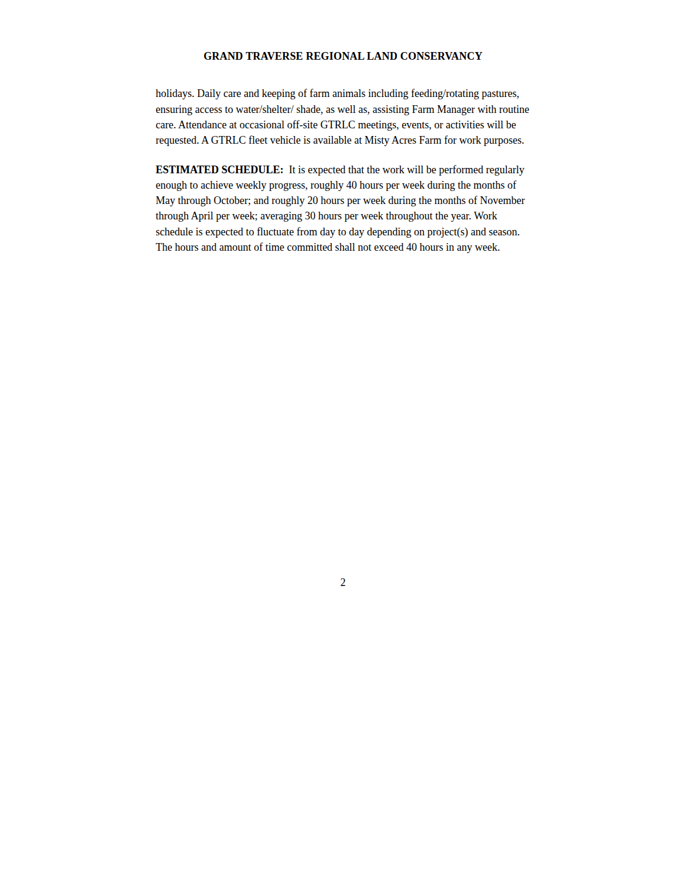GRAND TRAVERSE REGIONAL LAND CONSERVANCY
holidays. Daily care and keeping of farm animals including feeding/rotating pastures, ensuring access to water/shelter/ shade, as well as, assisting Farm Manager with routine care. Attendance at occasional off-site GTRLC meetings, events, or activities will be requested. A GTRLC fleet vehicle is available at Misty Acres Farm for work purposes.
ESTIMATED SCHEDULE: It is expected that the work will be performed regularly enough to achieve weekly progress, roughly 40 hours per week during the months of May through October; and roughly 20 hours per week during the months of November through April per week; averaging 30 hours per week throughout the year. Work schedule is expected to fluctuate from day to day depending on project(s) and season. The hours and amount of time committed shall not exceed 40 hours in any week.
2